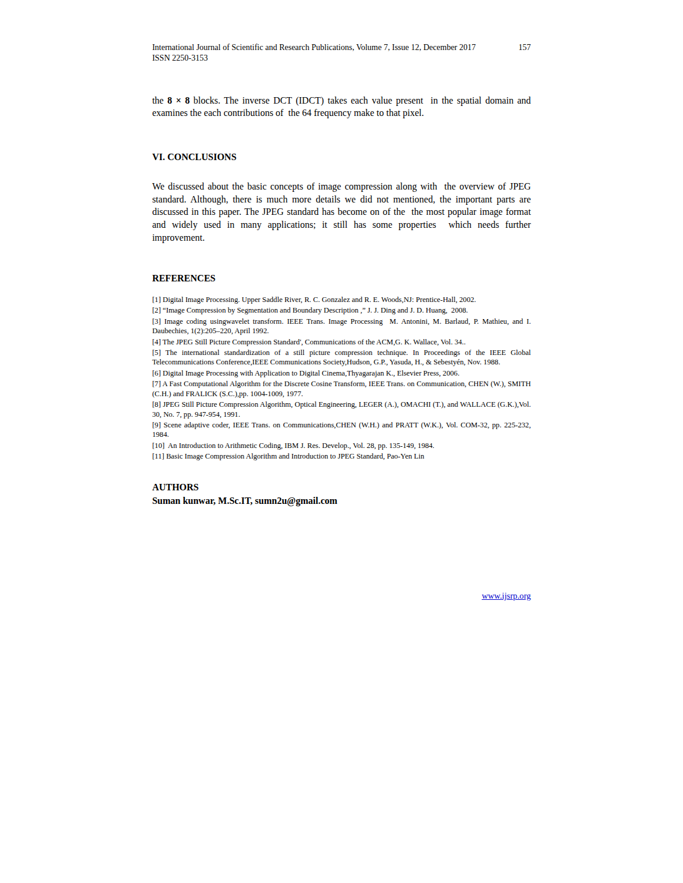International Journal of Scientific and Research Publications, Volume 7, Issue 12, December 2017
ISSN 2250-3153 157
the 8 × 8 blocks. The inverse DCT (IDCT) takes each value present in the spatial domain and examines the each contributions of the 64 frequency make to that pixel.
VI. CONCLUSIONS
We discussed about the basic concepts of image compression along with the overview of JPEG standard. Although, there is much more details we did not mentioned, the important parts are discussed in this paper. The JPEG standard has become on of the the most popular image format and widely used in many applications; it still has some properties which needs further improvement.
REFERENCES
[1] Digital Image Processing. Upper Saddle River, R. C. Gonzalez and R. E. Woods,NJ: Prentice-Hall, 2002.
[2] “Image Compression by Segmentation and Boundary Description ,” J. J. Ding and J. D. Huang, 2008.
[3] Image coding usingwavelet transform. IEEE Trans. Image Processing M. Antonini, M. Barlaud, P. Mathieu, and I. Daubechies, 1(2):205–220, April 1992.
[4] The JPEG Still Picture Compression Standard', Communications of the ACM,G. K. Wallace, Vol. 34..
[5] The international standardization of a still picture compression technique. In Proceedings of the IEEE Global Telecommunications Conference,IEEE Communications Society,Hudson, G.P., Yasuda, H., & Sebestyén, Nov. 1988.
[6] Digital Image Processing with Application to Digital Cinema,Thyagarajan K., Elsevier Press, 2006.
[7] A Fast Computational Algorithm for the Discrete Cosine Transform, IEEE Trans. on Communication, CHEN (W.), SMITH (C.H.) and FRALICK (S.C.),pp. 1004-1009, 1977.
[8] JPEG Still Picture Compression Algorithm, Optical Engineering, LEGER (A.), OMACHI (T.), and WALLACE (G.K.),Vol. 30, No. 7, pp. 947-954, 1991.
[9] Scene adaptive coder, IEEE Trans. on Communications,CHEN (W.H.) and PRATT (W.K.), Vol. COM-32, pp. 225-232, 1984.
[10] An Introduction to Arithmetic Coding, IBM J. Res. Develop., Vol. 28, pp. 135-149, 1984.
[11] Basic Image Compression Algorithm and Introduction to JPEG Standard, Pao-Yen Lin
AUTHORS
Suman kunwar, M.Sc.IT, sumn2u@gmail.com
www.ijsrp.org